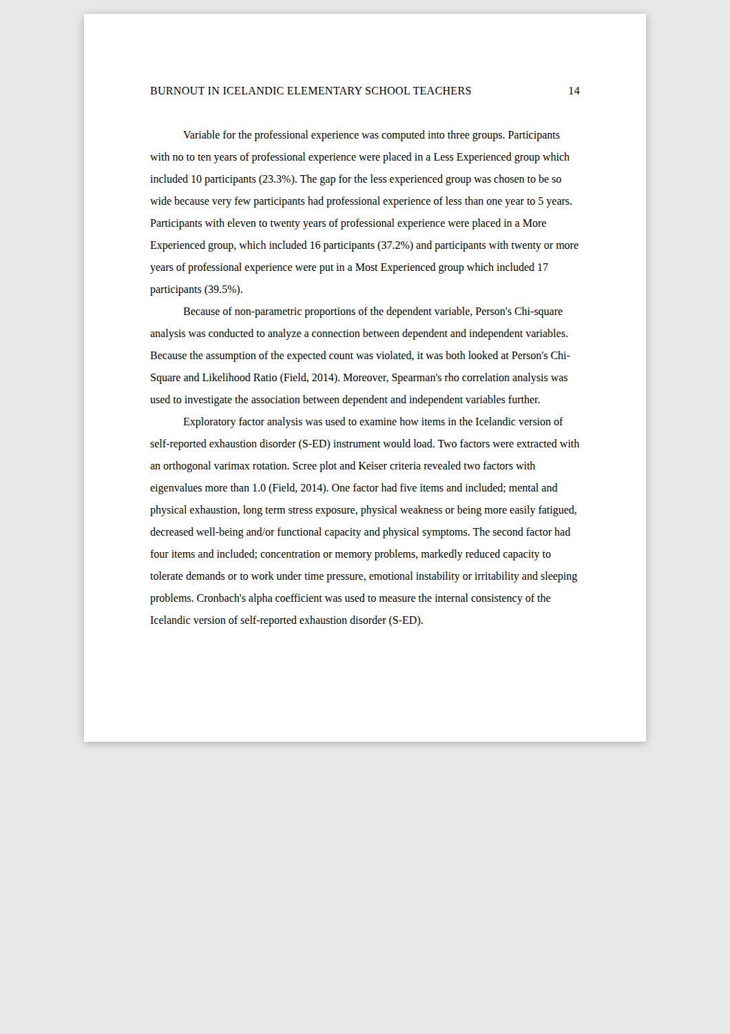Burnout in Icelandic Elementary School Teachers 14
Variable for the professional experience was computed into three groups. Participants with no to ten years of professional experience were placed in a Less Experienced group which included 10 participants (23.3%). The gap for the less experienced group was chosen to be so wide because very few participants had professional experience of less than one year to 5 years. Participants with eleven to twenty years of professional experience were placed in a More Experienced group, which included 16 participants (37.2%) and participants with twenty or more years of professional experience were put in a Most Experienced group which included 17 participants (39.5%).
Because of non-parametric proportions of the dependent variable, Person's Chi-square analysis was conducted to analyze a connection between dependent and independent variables. Because the assumption of the expected count was violated, it was both looked at Person's Chi-Square and Likelihood Ratio (Field, 2014). Moreover, Spearman's rho correlation analysis was used to investigate the association between dependent and independent variables further.
Exploratory factor analysis was used to examine how items in the Icelandic version of self-reported exhaustion disorder (S-ED) instrument would load. Two factors were extracted with an orthogonal varimax rotation. Scree plot and Keiser criteria revealed two factors with eigenvalues more than 1.0 (Field, 2014). One factor had five items and included; mental and physical exhaustion, long term stress exposure, physical weakness or being more easily fatigued, decreased well-being and/or functional capacity and physical symptoms. The second factor had four items and included; concentration or memory problems, markedly reduced capacity to tolerate demands or to work under time pressure, emotional instability or irritability and sleeping problems. Cronbach's alpha coefficient was used to measure the internal consistency of the Icelandic version of self-reported exhaustion disorder (S-ED).